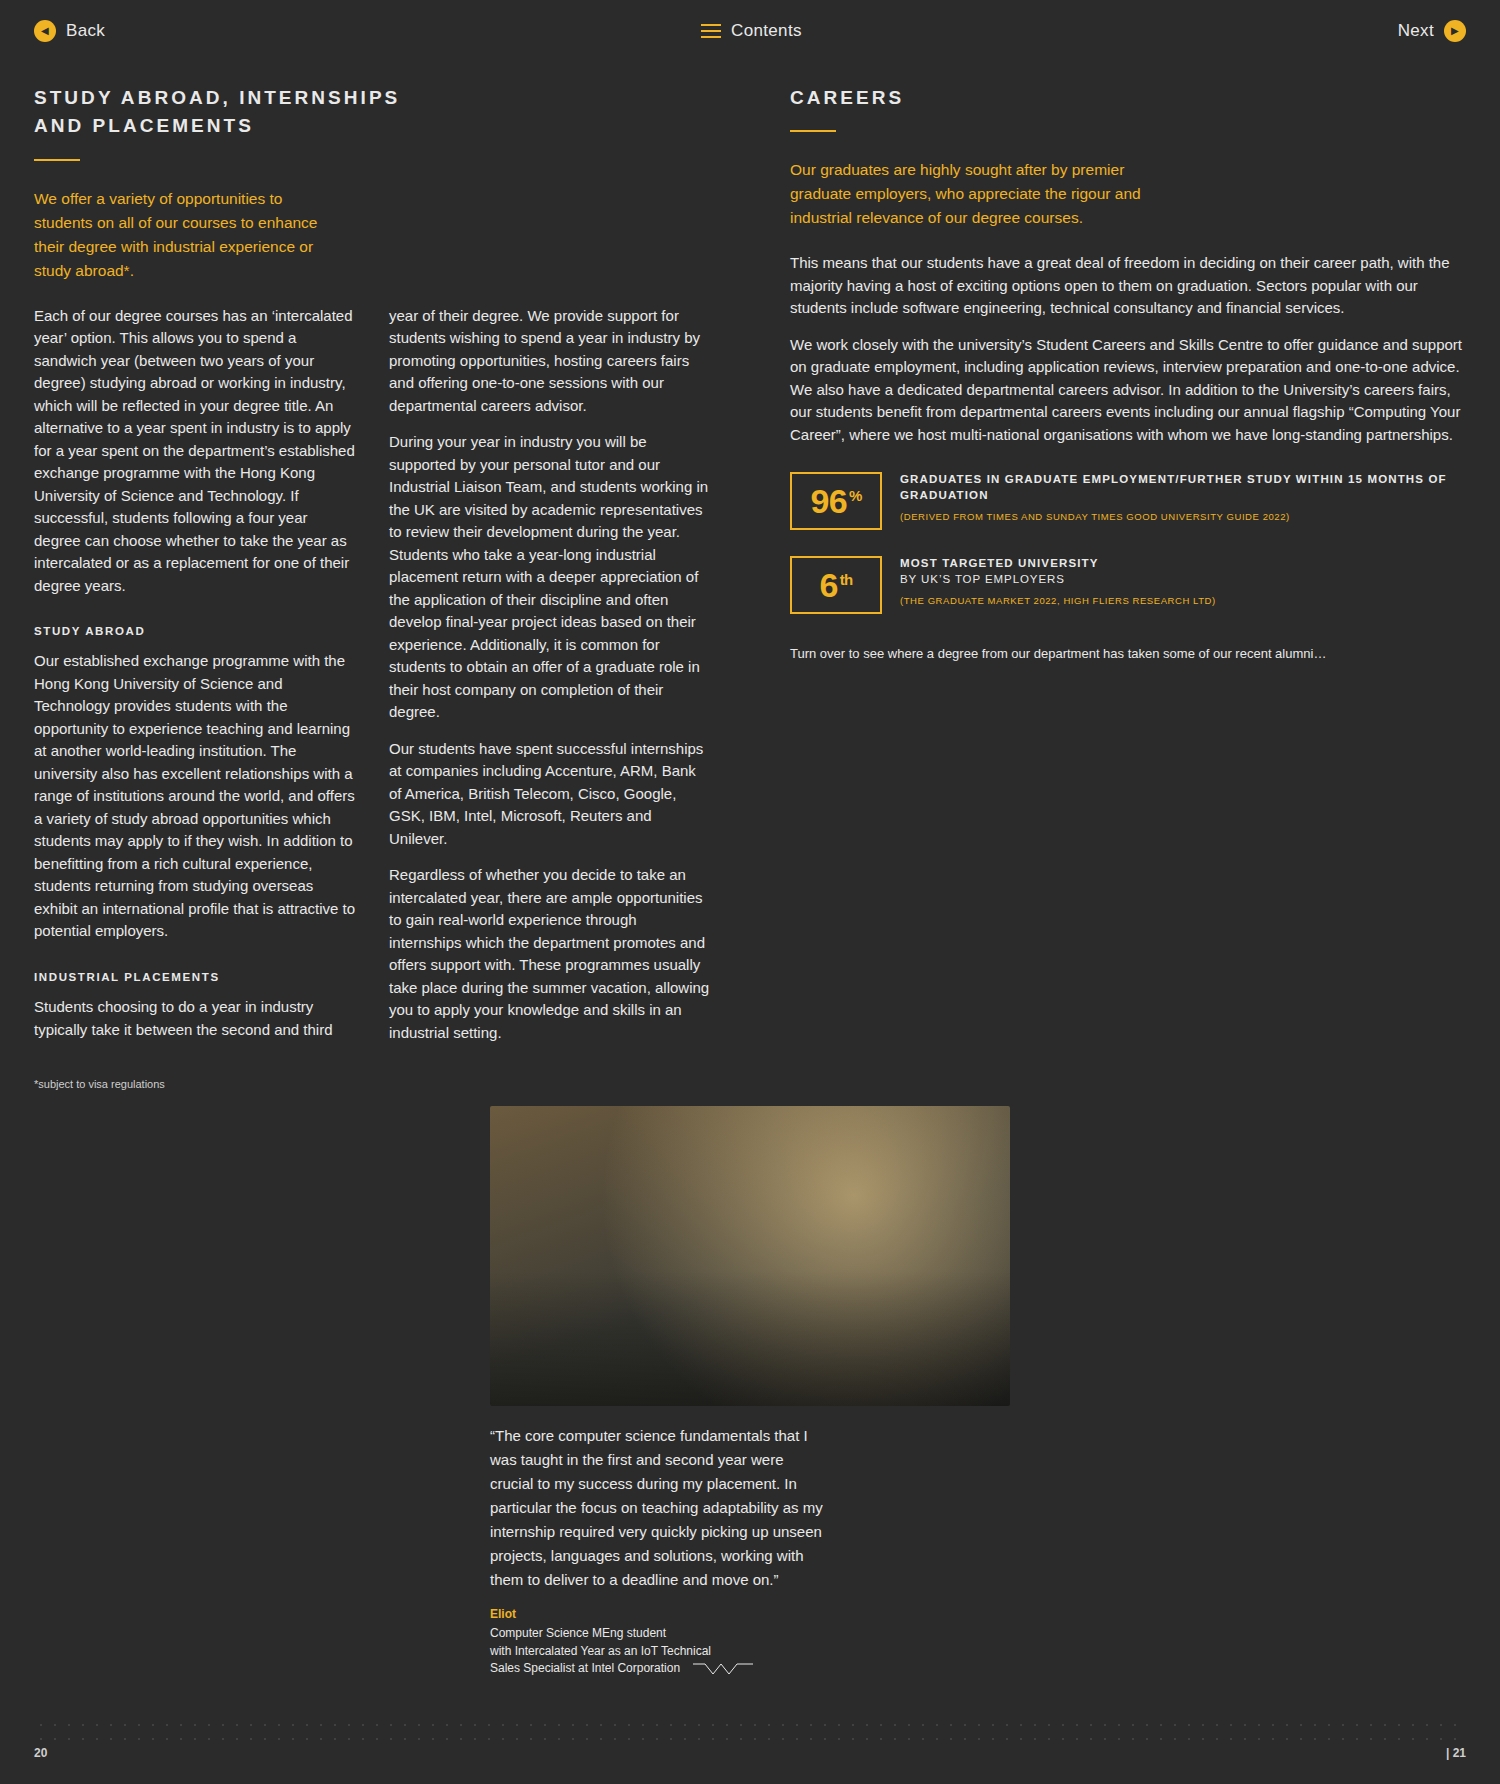◀ Back Contents Next ▶
Study Abroad, Internships
and Placements
We offer a variety of opportunities to students on all of our courses to enhance their degree with industrial experience or study abroad*.
Each of our degree courses has an ‘intercalated year’ option. This allows you to spend a sandwich year (between two years of your degree) studying abroad or working in industry, which will be reflected in your degree title. An alternative to a year spent in industry is to apply for a year spent on the department’s established exchange programme with the Hong Kong University of Science and Technology. If successful, students following a four year degree can choose whether to take the year as intercalated or as a replacement for one of their degree years.
Study Abroad
Our established exchange programme with the Hong Kong University of Science and Technology provides students with the opportunity to experience teaching and learning at another world-leading institution. The university also has excellent relationships with a range of institutions around the world, and offers a variety of study abroad opportunities which students may apply to if they wish. In addition to benefitting from a rich cultural experience, students returning from studying overseas exhibit an international profile that is attractive to potential employers.
Industrial Placements
Students choosing to do a year in industry typically take it between the second and third year of their degree. We provide support for students wishing to spend a year in industry by promoting opportunities, hosting careers fairs and offering one-to-one sessions with our departmental careers advisor.
During your year in industry you will be supported by your personal tutor and our Industrial Liaison Team, and students working in the UK are visited by academic representatives to review their development during the year. Students who take a year-long industrial placement return with a deeper appreciation of the application of their discipline and often develop final-year project ideas based on their experience. Additionally, it is common for students to obtain an offer of a graduate role in their host company on completion of their degree.
Our students have spent successful internships at companies including Accenture, ARM, Bank of America, British Telecom, Cisco, Google, GSK, IBM, Intel, Microsoft, Reuters and Unilever.
Regardless of whether you decide to take an intercalated year, there are ample opportunities to gain real-world experience through internships which the department promotes and offers support with. These programmes usually take place during the summer vacation, allowing you to apply your knowledge and skills in an industrial setting.
*subject to visa regulations
Careers
Our graduates are highly sought after by premier graduate employers, who appreciate the rigour and industrial relevance of our degree courses.
This means that our students have a great deal of freedom in deciding on their career path, with the majority having a host of exciting options open to them on graduation. Sectors popular with our students include software engineering, technical consultancy and financial services.
We work closely with the university’s Student Careers and Skills Centre to offer guidance and support on graduate employment, including application reviews, interview preparation and one-to-one advice. We also have a dedicated departmental careers advisor. In addition to the University’s careers fairs, our students benefit from departmental careers events including our annual flagship “Computing Your Career”, where we host multi-national organisations with whom we have long-standing partnerships.
96%
Graduates in graduate employment/further study within 15 months of graduation (Derived from Times and Sunday Times Good University Guide 2022)
6th
Most targeted university
by UK’s top employers (The Graduate Market 2022, High Fliers Research Ltd)
Turn over to see where a degree from our department has taken some of our recent alumni…
“The core computer science fundamentals that I was taught in the first and second year were crucial to my success during my placement. In particular the focus on teaching adaptability as my internship required very quickly picking up unseen projects, languages and solutions, working with them to deliver to a deadline and move on.”
Eliot Computer Science MEng student
with Intercalated Year as an IoT Technical
Sales Specialist at Intel Corporation
20 | 21